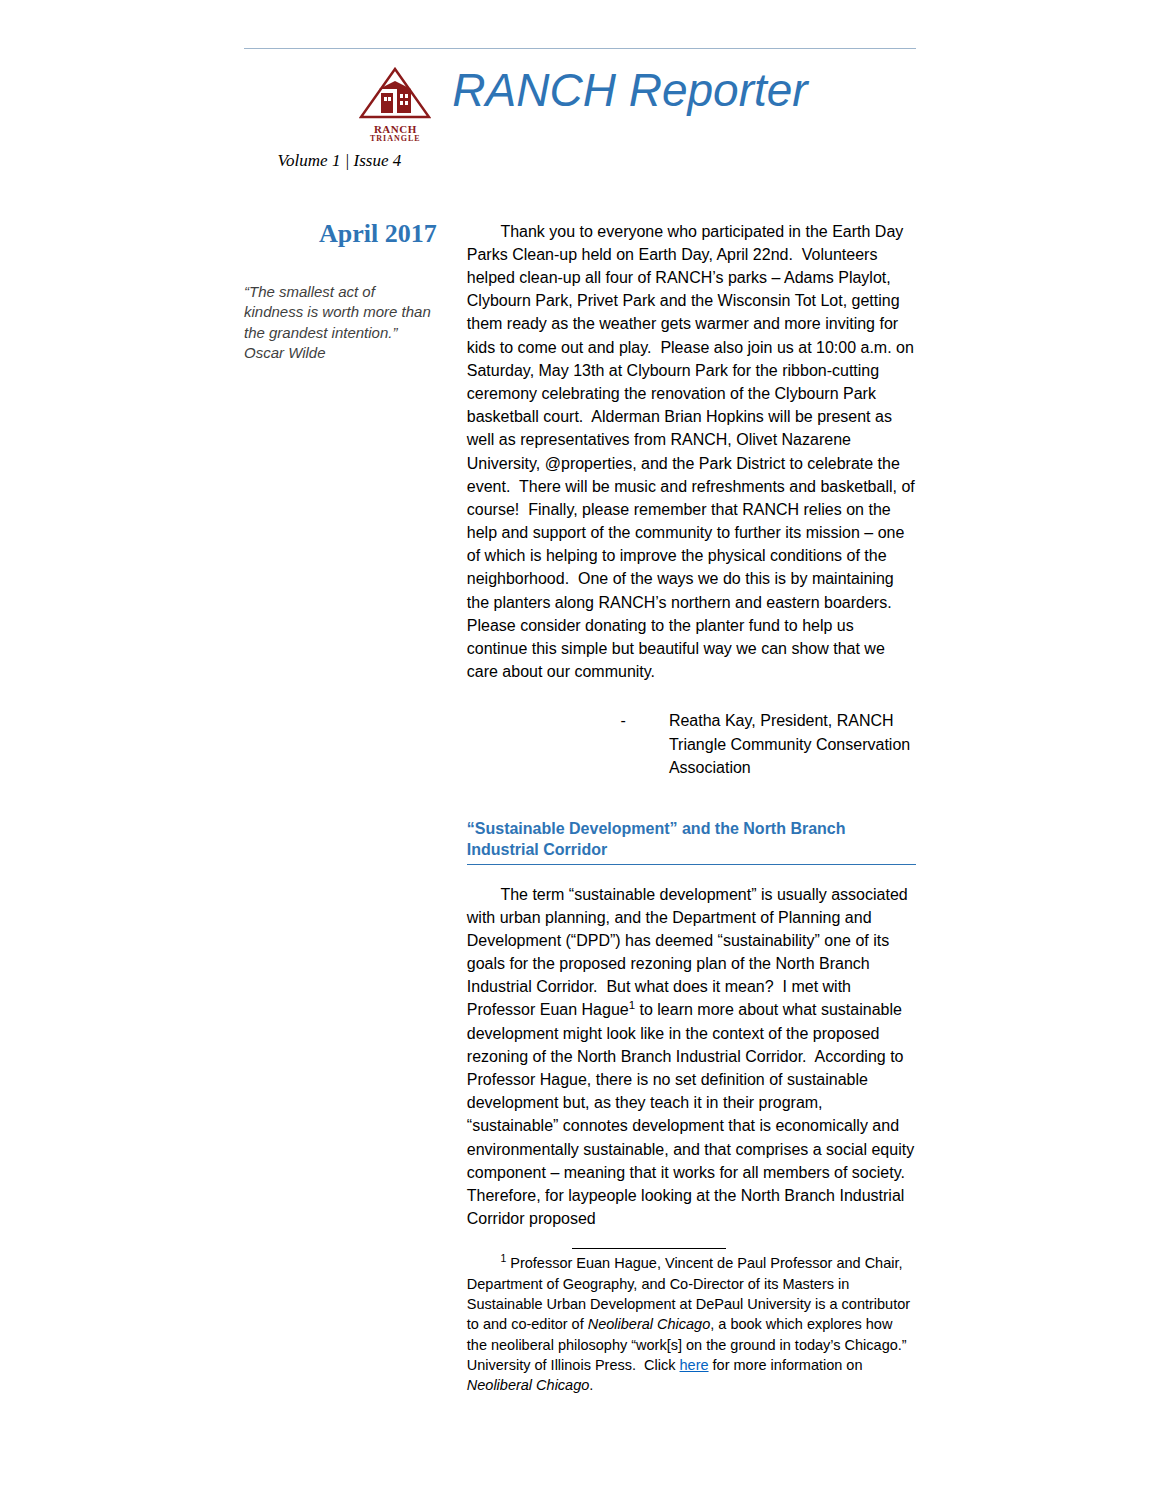RANCHTRIANGLE
RANCH Reporter
Volume 1 | Issue 4
April 2017
“The smallest act of kindness is worth more than the grandest intention.” Oscar Wilde
Thank you to everyone who participated in the Earth Day Parks Clean-up held on Earth Day, April 22nd. Volunteers helped clean-up all four of RANCH’s parks – Adams Playlot, Clybourn Park, Privet Park and the Wisconsin Tot Lot, getting them ready as the weather gets warmer and more inviting for kids to come out and play. Please also join us at 10:00 a.m. on Saturday, May 13th at Clybourn Park for the ribbon-cutting ceremony celebrating the renovation of the Clybourn Park basketball court. Alderman Brian Hopkins will be present as well as representatives from RANCH, Olivet Nazarene University, @properties, and the Park District to celebrate the event. There will be music and refreshments and basketball, of course! Finally, please remember that RANCH relies on the help and support of the community to further its mission – one of which is helping to improve the physical conditions of the neighborhood. One of the ways we do this is by maintaining the planters along RANCH’s northern and eastern boarders. Please consider donating to the planter fund to help us continue this simple but beautiful way we can show that we care about our community.
- Reatha Kay, President, RANCH Triangle Community Conservation Association
“Sustainable Development” and the North Branch Industrial Corridor
The term “sustainable development” is usually associated with urban planning, and the Department of Planning and Development (“DPD”) has deemed “sustainability” one of its goals for the proposed rezoning plan of the North Branch Industrial Corridor. But what does it mean? I met with Professor Euan Hague1 to learn more about what sustainable development might look like in the context of the proposed rezoning of the North Branch Industrial Corridor. According to Professor Hague, there is no set definition of sustainable development but, as they teach it in their program, “sustainable” connotes development that is economically and environmentally sustainable, and that comprises a social equity component – meaning that it works for all members of society. Therefore, for laypeople looking at the North Branch Industrial Corridor proposed
1 Professor Euan Hague, Vincent de Paul Professor and Chair, Department of Geography, and Co-Director of its Masters in Sustainable Urban Development at DePaul University is a contributor to and co-editor of Neoliberal Chicago, a book which explores how the neoliberal philosophy “work[s] on the ground in today’s Chicago.” University of Illinois Press. Click here for more information on Neoliberal Chicago.